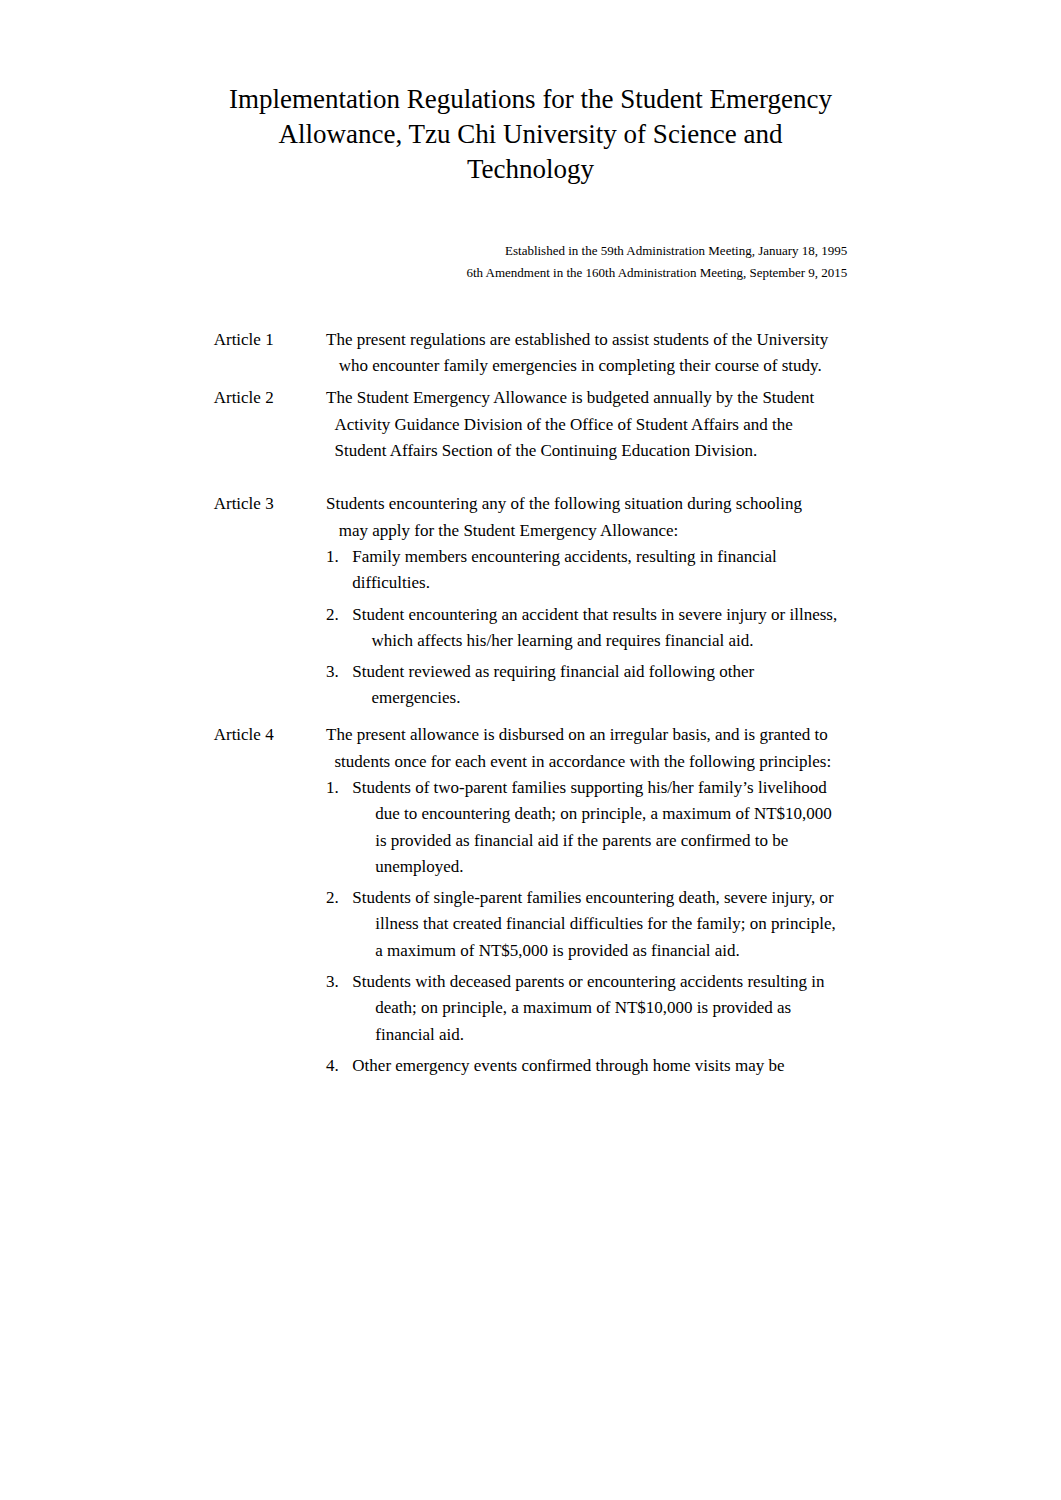Implementation Regulations for the Student Emergency
Allowance, Tzu Chi University of Science and Technology
Established in the 59th Administration Meeting, January 18, 1995
6th Amendment in the 160th Administration Meeting, September 9, 2015
Article 1
The present regulations are established to assist students of the University
who encounter family emergencies in completing their course of study.
Article 2
The Student Emergency Allowance is budgeted annually by the Student
Activity Guidance Division of the Office of Student Affairs and the
Student Affairs Section of the Continuing Education Division.
Article 3
Students encountering any of the following situation during schooling
may apply for the Student Emergency Allowance:
1. Family members encountering accidents, resulting in financial
difficulties.
2. Student encountering an accident that results in severe injury or illness,
which affects his/her learning and requires financial aid.
3. Student reviewed as requiring financial aid following other
emergencies.
Article 4
The present allowance is disbursed on an irregular basis, and is granted to
students once for each event in accordance with the following principles:
1. Students of two-parent families supporting his/her family’s livelihood due to encountering death; on principle, a maximum of NT$10,000 is provided as financial aid if the parents are confirmed to be unemployed.
2. Students of single-parent families encountering death, severe injury, or illness that created financial difficulties for the family; on principle, a maximum of NT$5,000 is provided as financial aid.
3. Students with deceased parents or encountering accidents resulting in death; on principle, a maximum of NT$10,000 is provided as financial aid.
4. Other emergency events confirmed through home visits may be